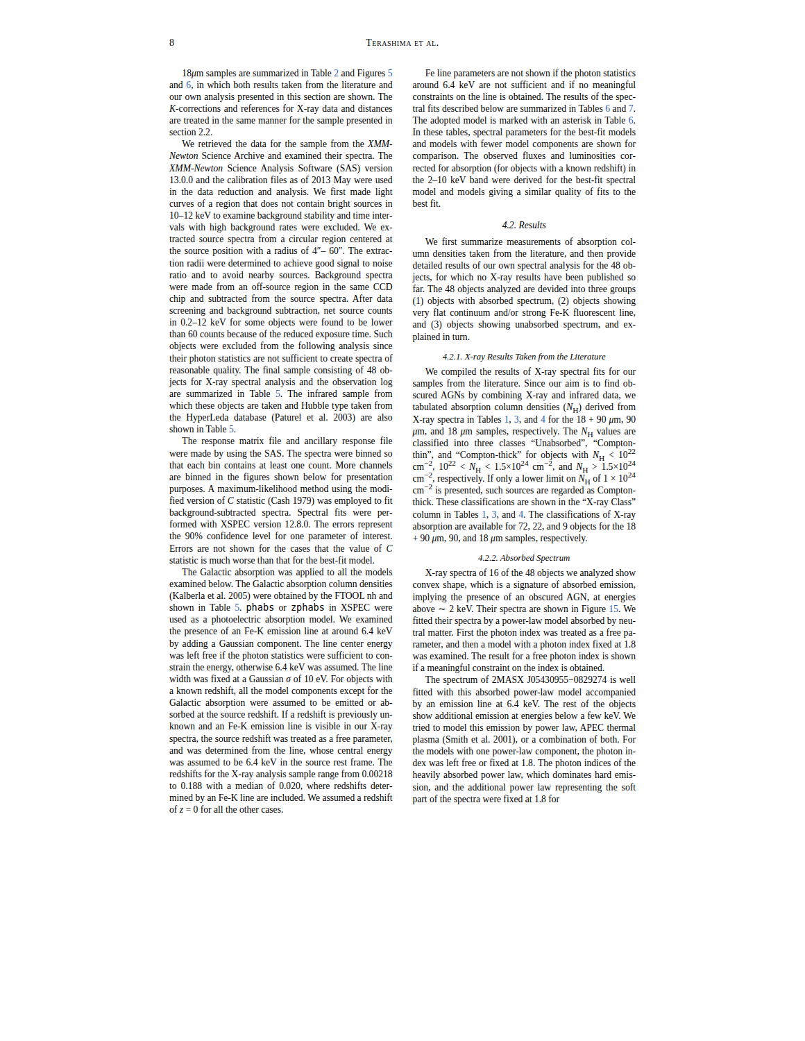8
Terashima et al.
18μm samples are summarized in Table 2 and Figures 5 and 6, in which both results taken from the literature and our own analysis presented in this section are shown. The K-corrections and references for X-ray data and distances are treated in the same manner for the sample presented in section 2.2.
We retrieved the data for the sample from the XMM-Newton Science Archive and examined their spectra. The XMM-Newton Science Analysis Software (SAS) version 13.0.0 and the calibration files as of 2013 May were used in the data reduction and analysis. We first made light curves of a region that does not contain bright sources in 10–12 keV to examine background stability and time intervals with high background rates were excluded. We extracted source spectra from a circular region centered at the source position with a radius of 4″– 60″. The extraction radii were determined to achieve good signal to noise ratio and to avoid nearby sources. Background spectra were made from an off-source region in the same CCD chip and subtracted from the source spectra. After data screening and background subtraction, net source counts in 0.2–12 keV for some objects were found to be lower than 60 counts because of the reduced exposure time. Such objects were excluded from the following analysis since their photon statistics are not sufficient to create spectra of reasonable quality. The final sample consisting of 48 objects for X-ray spectral analysis and the observation log are summarized in Table 5. The infrared sample from which these objects are taken and Hubble type taken from the HyperLeda database (Paturel et al. 2003) are also shown in Table 5.
The response matrix file and ancillary response file were made by using the SAS. The spectra were binned so that each bin contains at least one count. More channels are binned in the figures shown below for presentation purposes. A maximum-likelihood method using the modified version of C statistic (Cash 1979) was employed to fit background-subtracted spectra. Spectral fits were performed with XSPEC version 12.8.0. The errors represent the 90% confidence level for one parameter of interest. Errors are not shown for the cases that the value of C statistic is much worse than that for the best-fit model.
The Galactic absorption was applied to all the models examined below. The Galactic absorption column densities (Kalberla et al. 2005) were obtained by the FTOOL nh and shown in Table 5. phabs or zphabs in XSPEC were used as a photoelectric absorption model. We examined the presence of an Fe-K emission line at around 6.4 keV by adding a Gaussian component. The line center energy was left free if the photon statistics were sufficient to constrain the energy, otherwise 6.4 keV was assumed. The line width was fixed at a Gaussian σ of 10 eV. For objects with a known redshift, all the model components except for the Galactic absorption were assumed to be emitted or absorbed at the source redshift. If a redshift is previously unknown and an Fe-K emission line is visible in our X-ray spectra, the source redshift was treated as a free parameter, and was determined from the line, whose central energy was assumed to be 6.4 keV in the source rest frame. The redshifts for the X-ray analysis sample range from 0.00218 to 0.188 with a median of 0.020, where redshifts determined by an Fe-K line are included. We assumed a redshift of z = 0 for all the other cases.
Fe line parameters are not shown if the photon statistics around 6.4 keV are not sufficient and if no meaningful constraints on the line is obtained. The results of the spectral fits described below are summarized in Tables 6 and 7. The adopted model is marked with an asterisk in Table 6. In these tables, spectral parameters for the best-fit models and models with fewer model components are shown for comparison. The observed fluxes and luminosities corrected for absorption (for objects with a known redshift) in the 2–10 keV band were derived for the best-fit spectral model and models giving a similar quality of fits to the best fit.
4.2. Results
We first summarize measurements of absorption column densities taken from the literature, and then provide detailed results of our own spectral analysis for the 48 objects, for which no X-ray results have been published so far. The 48 objects analyzed are devided into three groups (1) objects with absorbed spectrum, (2) objects showing very flat continuum and/or strong Fe-K fluorescent line, and (3) objects showing unabsorbed spectrum, and explained in turn.
4.2.1. X-ray Results Taken from the Literature
We compiled the results of X-ray spectral fits for our samples from the literature. Since our aim is to find obscured AGNs by combining X-ray and infrared data, we tabulated absorption column densities (NH) derived from X-ray spectra in Tables 1, 3, and 4 for the 18 + 90 μm, 90 μm, and 18 μm samples, respectively. The NH values are classified into three classes “Unabsorbed”, “Compton-thin”, and “Compton-thick” for objects with NH < 1022 cm−2, 1022 < NH < 1.5×1024 cm−2, and NH > 1.5×1024 cm−2, respectively. If only a lower limit on NH of 1 × 1024 cm−2 is presented, such sources are regarded as Compton-thick. These classifications are shown in the “X-ray Class” column in Tables 1, 3, and 4. The classifications of X-ray absorption are available for 72, 22, and 9 objects for the 18 + 90 μm, 90, and 18 μm samples, respectively.
4.2.2. Absorbed Spectrum
X-ray spectra of 16 of the 48 objects we analyzed show convex shape, which is a signature of absorbed emission, implying the presence of an obscured AGN, at energies above ∼ 2 keV. Their spectra are shown in Figure 15. We fitted their spectra by a power-law model absorbed by neutral matter. First the photon index was treated as a free parameter, and then a model with a photon index fixed at 1.8 was examined. The result for a free photon index is shown if a meaningful constraint on the index is obtained.
The spectrum of 2MASX J05430955−0829274 is well fitted with this absorbed power-law model accompanied by an emission line at 6.4 keV. The rest of the objects show additional emission at energies below a few keV. We tried to model this emission by power law, APEC thermal plasma (Smith et al. 2001), or a combination of both. For the models with one power-law component, the photon index was left free or fixed at 1.8. The photon indices of the heavily absorbed power law, which dominates hard emission, and the additional power law representing the soft part of the spectra were fixed at 1.8 for